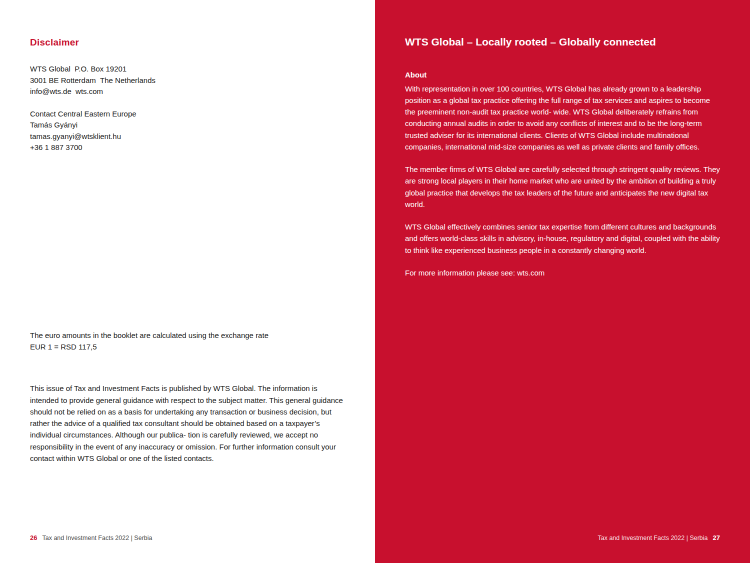Disclaimer
WTS Global P.O. Box 19201
3001 BE Rotterdam The Netherlands
info@wts.de wts.com
Contact Central Eastern Europe
Tamás Gyányi
tamas.gyanyi@wtsklient.hu
+36 1 887 3700
The euro amounts in the booklet are calculated using the exchange rate
EUR 1 = RSD 117,5
This issue of Tax and Investment Facts is published by WTS Global. The information is intended to provide general guidance with respect to the subject matter. This general guidance should not be relied on as a basis for undertaking any transaction or business decision, but rather the advice of a qualified tax consultant should be obtained based on a taxpayer’s individual circumstances. Although our publica- tion is carefully reviewed, we accept no responsibility in the event of any inaccuracy or omission. For further information consult your contact within WTS Global or one of the listed contacts.
26 Tax and Investment Facts 2022 | Serbia
WTS Global – Locally rooted – Globally connected
About
With representation in over 100 countries, WTS Global has already grown to a leadership position as a global tax practice offering the full range of tax services and aspires to become the preeminent non-audit tax practice world- wide. WTS Global deliberately refrains from conducting annual audits in order to avoid any conflicts of interest and to be the long-term trusted adviser for its international clients. Clients of WTS Global include multinational companies, international mid-size companies as well as private clients and family offices.
The member firms of WTS Global are carefully selected through stringent quality reviews. They are strong local players in their home market who are united by the ambition of building a truly global practice that develops the tax leaders of the future and anticipates the new digital tax world.
WTS Global effectively combines senior tax expertise from different cultures and backgrounds and offers world-class skills in advisory, in-house, regulatory and digital, coupled with the ability to think like experienced business people in a constantly changing world.
For more information please see: wts.com
Tax and Investment Facts 2022 | Serbia 27